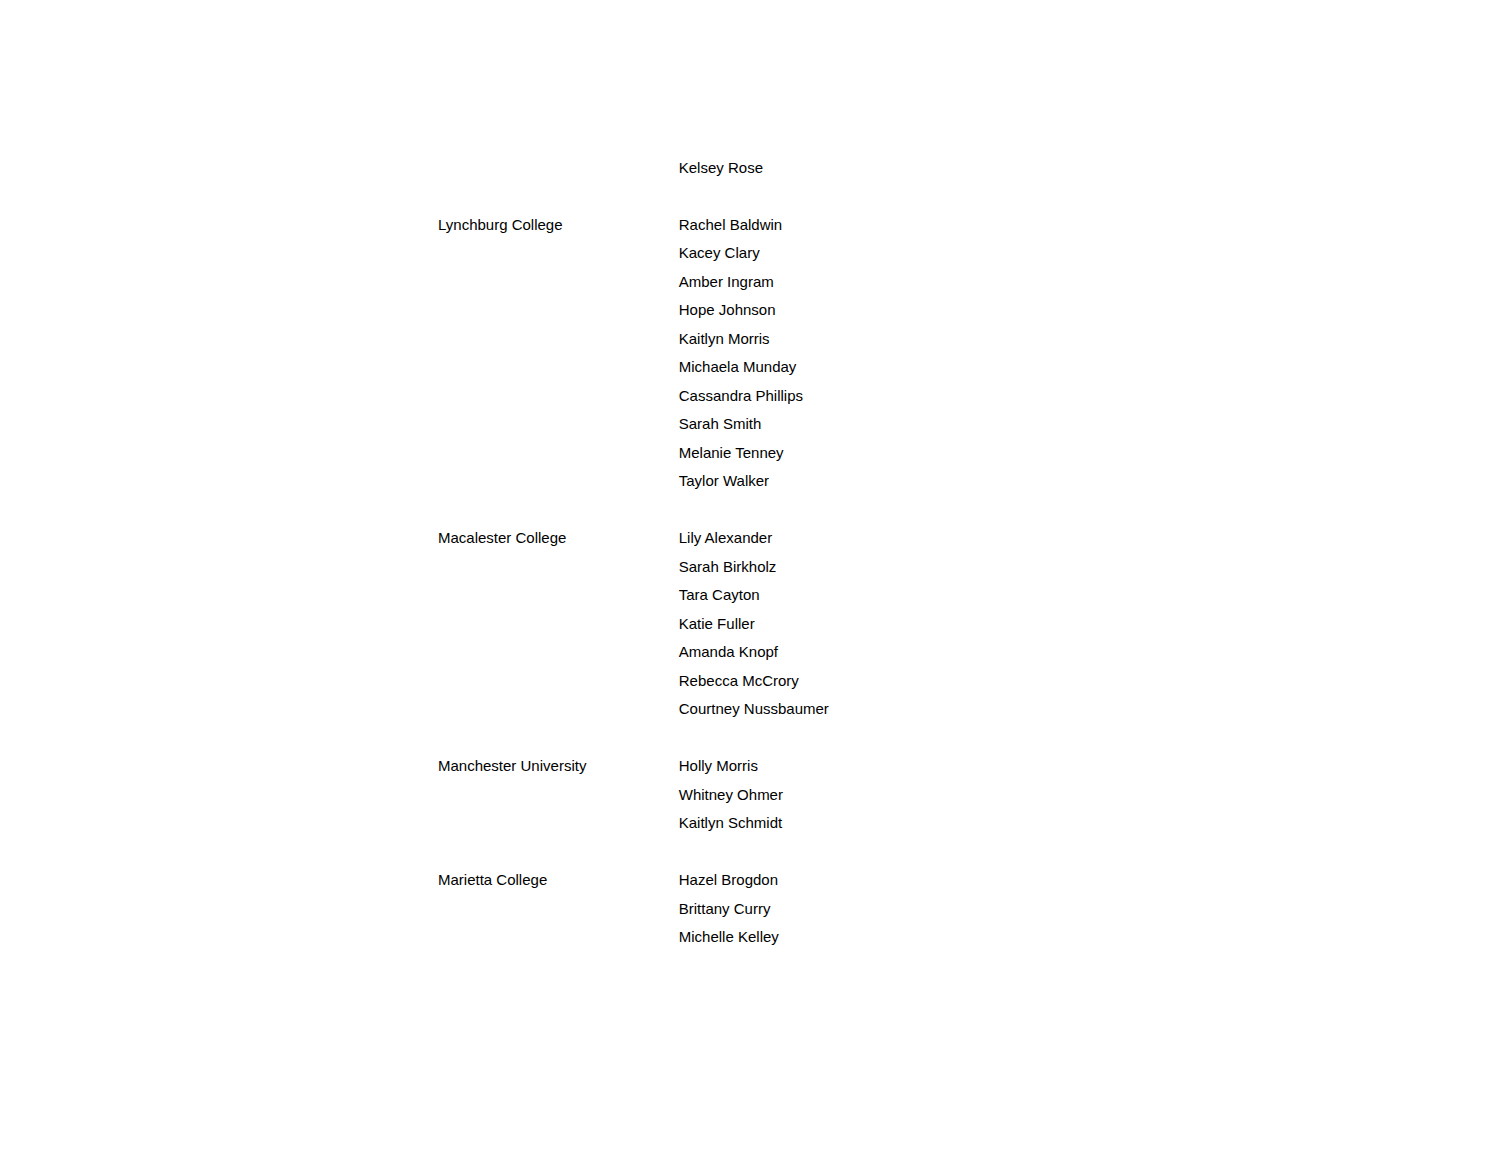| | Kelsey Rose |
| Lynchburg College | Rachel Baldwin Kacey Clary Amber Ingram Hope Johnson Kaitlyn Morris Michaela Munday Cassandra Phillips Sarah Smith Melanie Tenney Taylor Walker |
| Macalester College | Lily Alexander Sarah Birkholz Tara Cayton Katie Fuller Amanda Knopf Rebecca McCrory Courtney Nussbaumer |
| Manchester University | Holly Morris Whitney Ohmer Kaitlyn Schmidt |
| Marietta College | Hazel Brogdon Brittany Curry Michelle Kelley |